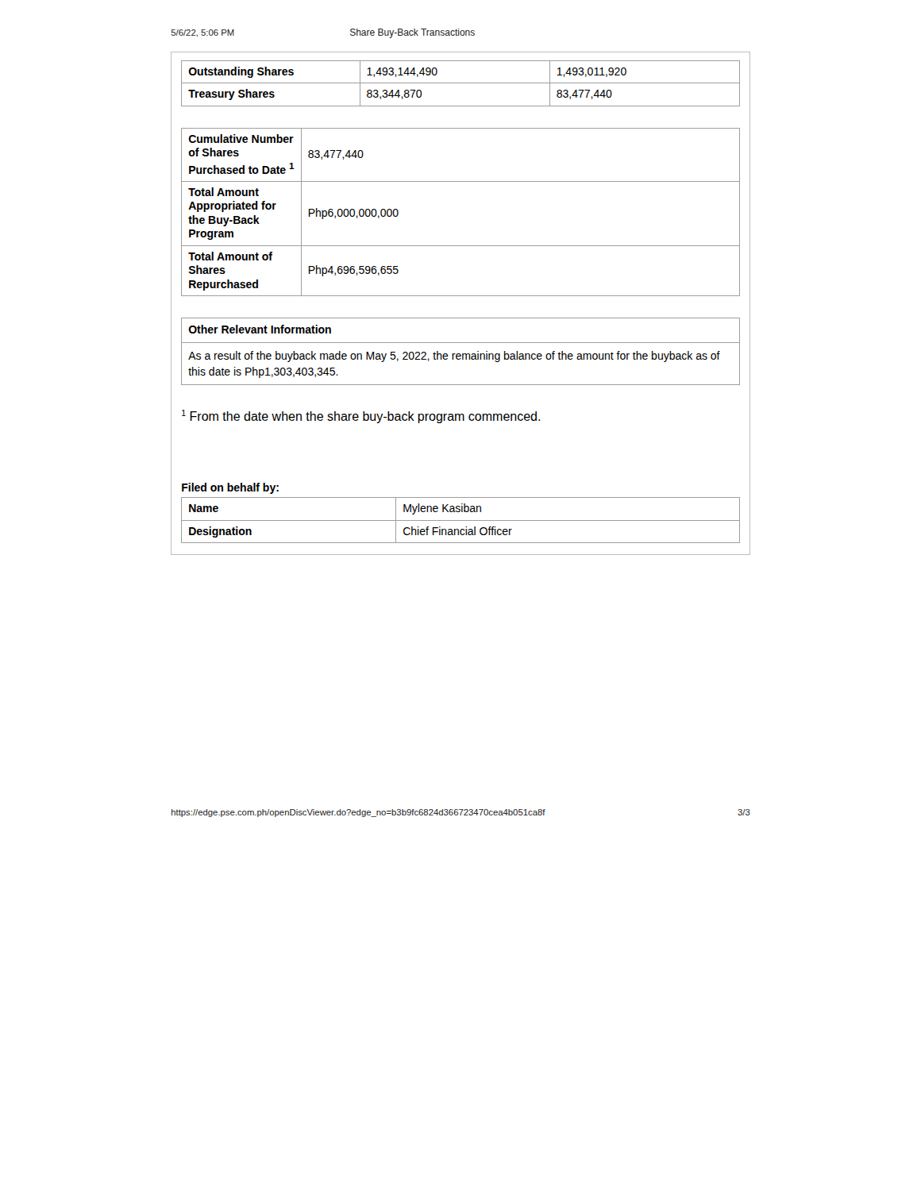5/6/22, 5:06 PM
Share Buy-Back Transactions
| Outstanding Shares | 1,493,144,490 | 1,493,011,920 |
| Treasury Shares | 83,344,870 | 83,477,440 |
| Cumulative Number of Shares Purchased to Date 1 | 83,477,440 |
| Total Amount Appropriated for the Buy-Back Program | Php6,000,000,000 |
| Total Amount of Shares Repurchased | Php4,696,596,655 |
| Other Relevant Information |
| As a result of the buyback made on May 5, 2022, the remaining balance of the amount for the buyback as of this date is Php1,303,403,345. |
1 From the date when the share buy-back program commenced.
Filed on behalf by:
| Name | Mylene Kasiban |
| Designation | Chief Financial Officer |
https://edge.pse.com.ph/openDiscViewer.do?edge_no=b3b9fc6824d366723470cea4b051ca8f
3/3